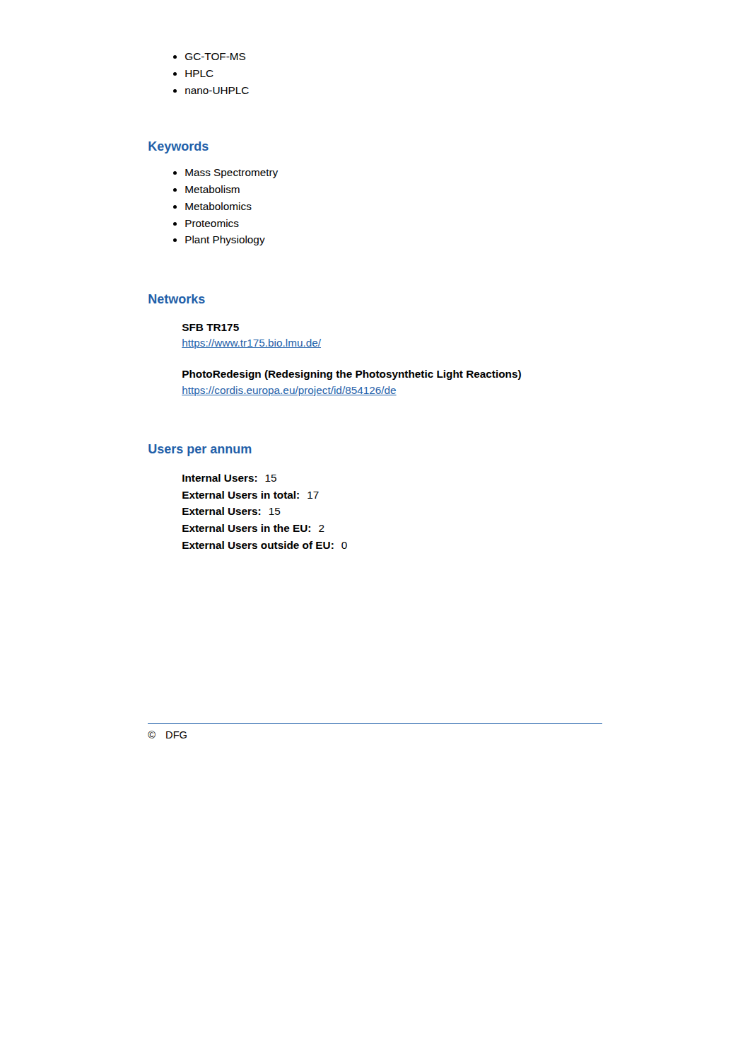GC-TOF-MS
HPLC
nano-UHPLC
Keywords
Mass Spectrometry
Metabolism
Metabolomics
Proteomics
Plant Physiology
Networks
SFB TR175
https://www.tr175.bio.lmu.de/
PhotoRedesign (Redesigning the Photosynthetic Light Reactions)
https://cordis.europa.eu/project/id/854126/de
Users per annum
Internal Users: 15
External Users in total: 17
External Users: 15
External Users in the EU: 2
External Users outside of EU: 0
©DFG